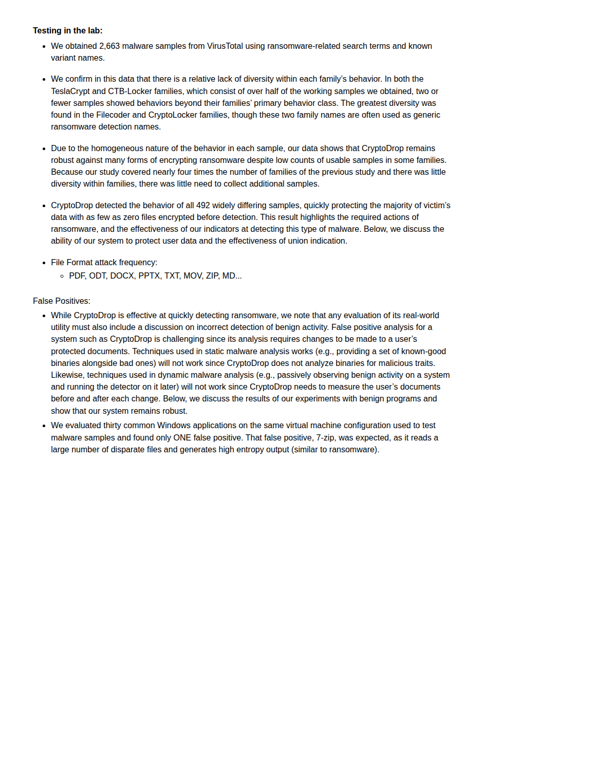Testing in the lab:
We obtained 2,663 malware samples from VirusTotal using ransomware-related search terms and known variant names.
We confirm in this data that there is a relative lack of diversity within each family’s behavior. In both the TeslaCrypt and CTB-Locker families, which consist of over half of the working samples we obtained, two or fewer samples showed behaviors beyond their families’ primary behavior class. The greatest diversity was found in the Filecoder and CryptoLocker families, though these two family names are often used as generic ransomware detection names.
Due to the homogeneous nature of the behavior in each sample, our data shows that CryptoDrop remains robust against many forms of encrypting ransomware despite low counts of usable samples in some families. Because our study covered nearly four times the number of families of the previous study and there was little diversity within families, there was little need to collect additional samples.
CryptoDrop detected the behavior of all 492 widely differing samples, quickly protecting the majority of victim’s data with as few as zero files encrypted before detection. This result highlights the required actions of ransomware, and the effectiveness of our indicators at detecting this type of malware. Below, we discuss the ability of our system to protect user data and the effectiveness of union indication.
File Format attack frequency:
PDF, ODT, DOCX, PPTX, TXT, MOV, ZIP, MD...
False Positives:
While CryptoDrop is effective at quickly detecting ransomware, we note that any evaluation of its real-world utility must also include a discussion on incorrect detection of benign activity. False positive analysis for a system such as CryptoDrop is challenging since its analysis requires changes to be made to a user’s protected documents. Techniques used in static malware analysis works (e.g., providing a set of known-good binaries alongside bad ones) will not work since CryptoDrop does not analyze binaries for malicious traits. Likewise, techniques used in dynamic malware analysis (e.g., passively observing benign activity on a system and running the detector on it later) will not work since CryptoDrop needs to measure the user’s documents before and after each change. Below, we discuss the results of our experiments with benign programs and show that our system remains robust.
We evaluated thirty common Windows applications on the same virtual machine configuration used to test malware samples and found only ONE false positive. That false positive, 7-zip, was expected, as it reads a large number of disparate files and generates high entropy output (similar to ransomware).